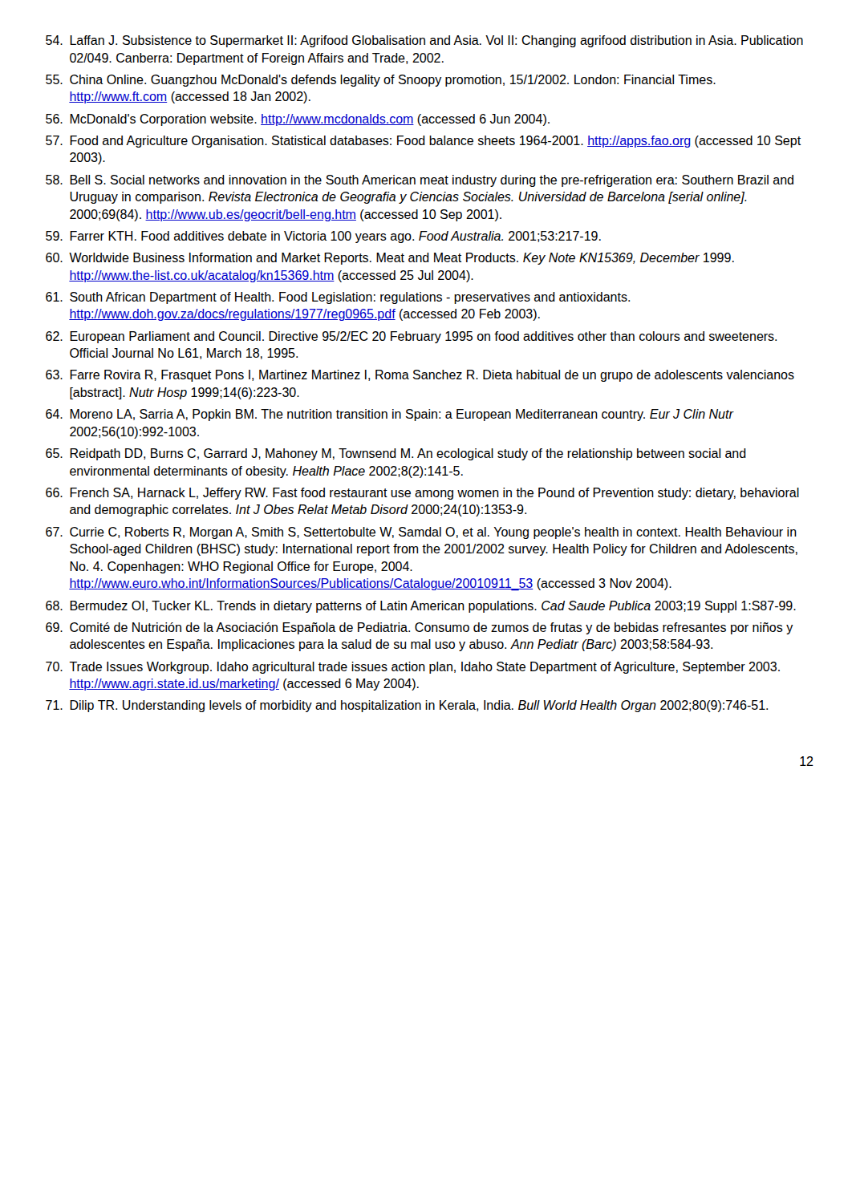Laffan J. Subsistence to Supermarket II: Agrifood Globalisation and Asia. Vol II: Changing agrifood distribution in Asia. Publication 02/049. Canberra: Department of Foreign Affairs and Trade, 2002.
China Online. Guangzhou McDonald's defends legality of Snoopy promotion, 15/1/2002. London: Financial Times. http://www.ft.com (accessed 18 Jan 2002).
McDonald's Corporation website. http://www.mcdonalds.com (accessed 6 Jun 2004).
Food and Agriculture Organisation. Statistical databases: Food balance sheets 1964-2001. http://apps.fao.org (accessed 10 Sept 2003).
Bell S. Social networks and innovation in the South American meat industry during the pre-refrigeration era: Southern Brazil and Uruguay in comparison. Revista Electronica de Geografia y Ciencias Sociales. Universidad de Barcelona [serial online]. 2000;69(84). http://www.ub.es/geocrit/bell-eng.htm (accessed 10 Sep 2001).
Farrer KTH. Food additives debate in Victoria 100 years ago. Food Australia. 2001;53:217-19.
Worldwide Business Information and Market Reports. Meat and Meat Products. Key Note KN15369, December 1999. http://www.the-list.co.uk/acatalog/kn15369.htm (accessed 25 Jul 2004).
South African Department of Health. Food Legislation: regulations - preservatives and antioxidants. http://www.doh.gov.za/docs/regulations/1977/reg0965.pdf (accessed 20 Feb 2003).
European Parliament and Council. Directive 95/2/EC 20 February 1995 on food additives other than colours and sweeteners. Official Journal No L61, March 18, 1995.
Farre Rovira R, Frasquet Pons I, Martinez Martinez I, Roma Sanchez R. Dieta habitual de un grupo de adolescents valencianos [abstract]. Nutr Hosp 1999;14(6):223-30.
Moreno LA, Sarria A, Popkin BM. The nutrition transition in Spain: a European Mediterranean country. Eur J Clin Nutr 2002;56(10):992-1003.
Reidpath DD, Burns C, Garrard J, Mahoney M, Townsend M. An ecological study of the relationship between social and environmental determinants of obesity. Health Place 2002;8(2):141-5.
French SA, Harnack L, Jeffery RW. Fast food restaurant use among women in the Pound of Prevention study: dietary, behavioral and demographic correlates. Int J Obes Relat Metab Disord 2000;24(10):1353-9.
Currie C, Roberts R, Morgan A, Smith S, Settertobulte W, Samdal O, et al. Young people's health in context. Health Behaviour in School-aged Children (BHSC) study: International report from the 2001/2002 survey. Health Policy for Children and Adolescents, No. 4. Copenhagen: WHO Regional Office for Europe, 2004. http://www.euro.who.int/InformationSources/Publications/Catalogue/20010911_53 (accessed 3 Nov 2004).
Bermudez OI, Tucker KL. Trends in dietary patterns of Latin American populations. Cad Saude Publica 2003;19 Suppl 1:S87-99.
Comité de Nutrición de la Asociación Española de Pediatria. Consumo de zumos de frutas y de bebidas refresantes por niños y adolescentes en España. Implicaciones para la salud de su mal uso y abuso. Ann Pediatr (Barc) 2003;58:584-93.
Trade Issues Workgroup. Idaho agricultural trade issues action plan, Idaho State Department of Agriculture, September 2003. http://www.agri.state.id.us/marketing/ (accessed 6 May 2004).
Dilip TR. Understanding levels of morbidity and hospitalization in Kerala, India. Bull World Health Organ 2002;80(9):746-51.
12